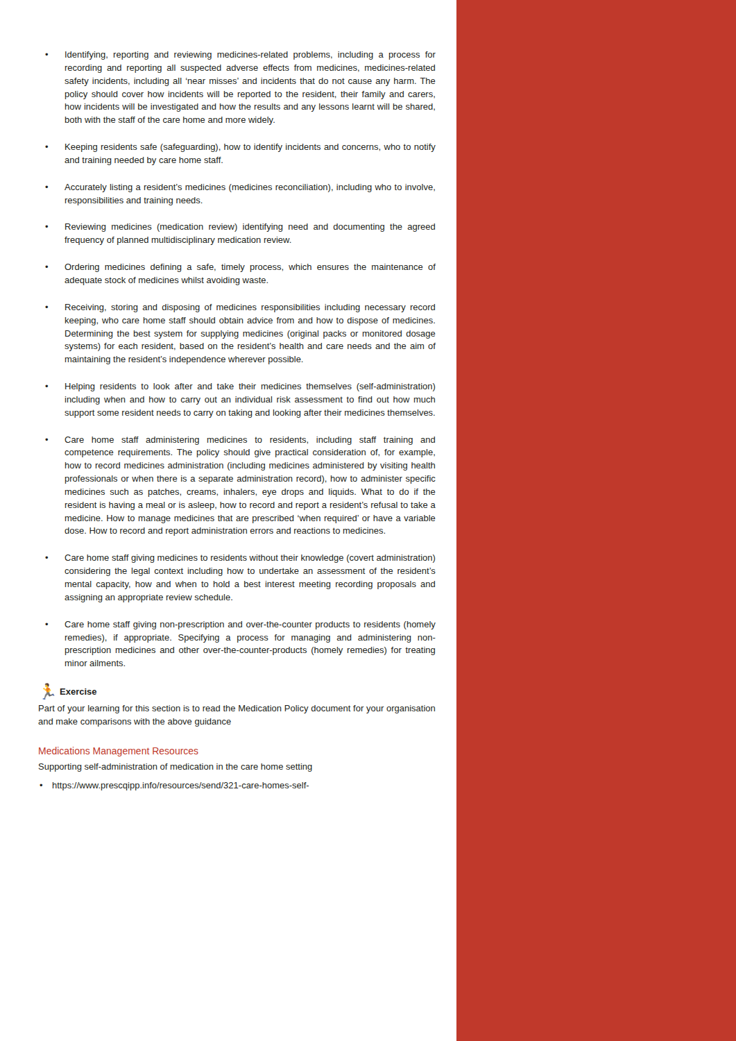Identifying, reporting and reviewing medicines-related problems, including a process for recording and reporting all suspected adverse effects from medicines, medicines-related safety incidents, including all ‘near misses’ and incidents that do not cause any harm. The policy should cover how incidents will be reported to the resident, their family and carers, how incidents will be investigated and how the results and any lessons learnt will be shared, both with the staff of the care home and more widely.
Keeping residents safe (safeguarding), how to identify incidents and concerns, who to notify and training needed by care home staff.
Accurately listing a resident’s medicines (medicines reconciliation), including who to involve, responsibilities and training needs.
Reviewing medicines (medication review) identifying need and documenting the agreed frequency of planned multidisciplinary medication review.
Ordering medicines defining a safe, timely process, which ensures the maintenance of adequate stock of medicines whilst avoiding waste.
Receiving, storing and disposing of medicines responsibilities including necessary record keeping, who care home staff should obtain advice from and how to dispose of medicines. Determining the best system for supplying medicines (original packs or monitored dosage systems) for each resident, based on the resident’s health and care needs and the aim of maintaining the resident’s independence wherever possible.
Helping residents to look after and take their medicines themselves (self-administration) including when and how to carry out an individual risk assessment to find out how much support some resident needs to carry on taking and looking after their medicines themselves.
Care home staff administering medicines to residents, including staff training and competence requirements. The policy should give practical consideration of, for example, how to record medicines administration (including medicines administered by visiting health professionals or when there is a separate administration record), how to administer specific medicines such as patches, creams, inhalers, eye drops and liquids. What to do if the resident is having a meal or is asleep, how to record and report a resident’s refusal to take a medicine. How to manage medicines that are prescribed ‘when required’ or have a variable dose. How to record and report administration errors and reactions to medicines.
Care home staff giving medicines to residents without their knowledge (covert administration) considering the legal context including how to undertake an assessment of the resident’s mental capacity, how and when to hold a best interest meeting recording proposals and assigning an appropriate review schedule.
Care home staff giving non-prescription and over-the-counter products to residents (homely remedies), if appropriate. Specifying a process for managing and administering non-prescription medicines and other over-the-counter-products (homely remedies) for treating minor ailments.
🏃Exercise
Part of your learning for this section is to read the Medication Policy document for your organisation and make comparisons with the above guidance
Medications Management Resources
Supporting self-administration of medication in the care home setting
https://www.prescqipp.info/resources/send/321-care-homes-self-